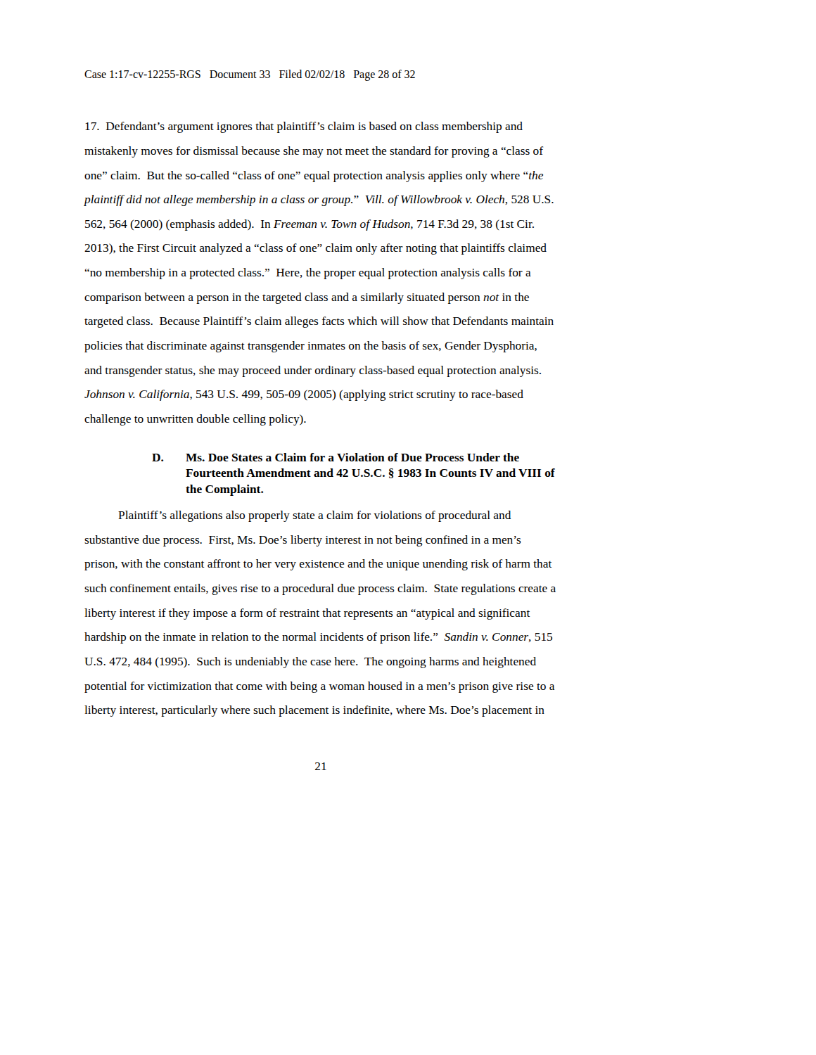Case 1:17-cv-12255-RGS Document 33 Filed 02/02/18 Page 28 of 32
17. Defendant’s argument ignores that plaintiff’s claim is based on class membership and mistakenly moves for dismissal because she may not meet the standard for proving a “class of one” claim. But the so-called “class of one” equal protection analysis applies only where “the plaintiff did not allege membership in a class or group.” Vill. of Willowbrook v. Olech, 528 U.S. 562, 564 (2000) (emphasis added). In Freeman v. Town of Hudson, 714 F.3d 29, 38 (1st Cir. 2013), the First Circuit analyzed a “class of one” claim only after noting that plaintiffs claimed “no membership in a protected class.” Here, the proper equal protection analysis calls for a comparison between a person in the targeted class and a similarly situated person not in the targeted class. Because Plaintiff’s claim alleges facts which will show that Defendants maintain policies that discriminate against transgender inmates on the basis of sex, Gender Dysphoria, and transgender status, she may proceed under ordinary class-based equal protection analysis. Johnson v. California, 543 U.S. 499, 505-09 (2005) (applying strict scrutiny to race-based challenge to unwritten double celling policy).
D.
Ms. Doe States a Claim for a Violation of Due Process Under the Fourteenth Amendment and 42 U.S.C. § 1983 In Counts IV and VIII of the Complaint.
Plaintiff’s allegations also properly state a claim for violations of procedural and substantive due process. First, Ms. Doe’s liberty interest in not being confined in a men’s prison, with the constant affront to her very existence and the unique unending risk of harm that such confinement entails, gives rise to a procedural due process claim. State regulations create a liberty interest if they impose a form of restraint that represents an “atypical and significant hardship on the inmate in relation to the normal incidents of prison life.” Sandin v. Conner, 515 U.S. 472, 484 (1995). Such is undeniably the case here. The ongoing harms and heightened potential for victimization that come with being a woman housed in a men’s prison give rise to a liberty interest, particularly where such placement is indefinite, where Ms. Doe’s placement in
21